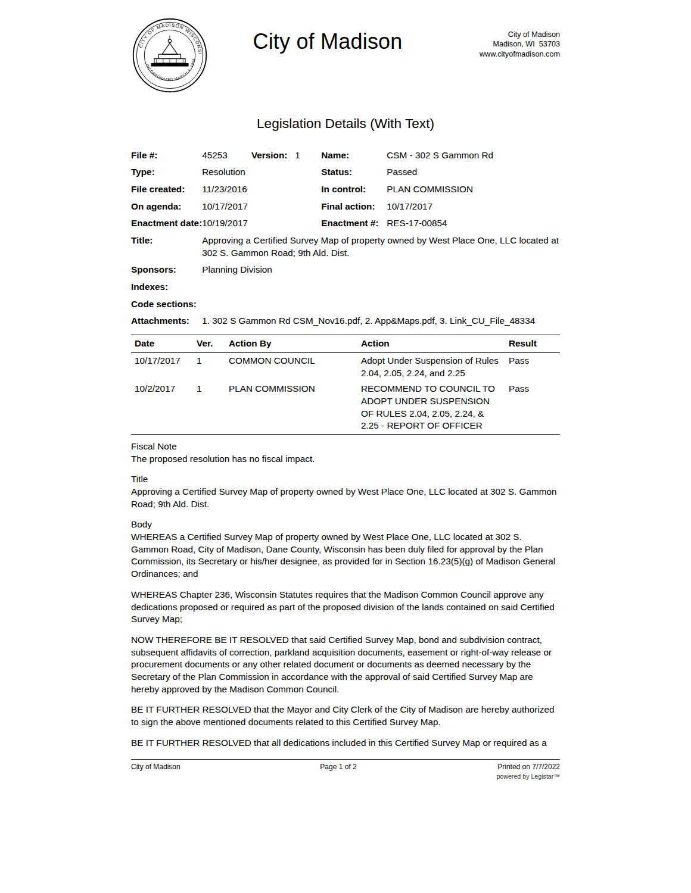CITY OF MADISON WISCONSIN INCORPORATED MARCH 4, 1856
City of Madison
City of Madison
Madison, WI 53703
www.cityofmadison.com
Legislation Details (With Text)
| File #: | 45253 Version: 1 | Name: | CSM - 302 S Gammon Rd |
| Type: | Resolution | Status: | Passed |
| File created: | 11/23/2016 | In control: | PLAN COMMISSION |
| On agenda: | 10/17/2017 | Final action: | 10/17/2017 |
| Enactment date: | 10/19/2017 | Enactment #: | RES-17-00854 |
| Title: | Approving a Certified Survey Map of property owned by West Place One, LLC located at 302 S. Gammon Road; 9th Ald. Dist. |
| Sponsors: | Planning Division |
| Indexes: | |
| Code sections: | |
| Attachments: | 1. 302 S Gammon Rd CSM_Nov16.pdf, 2. App&Maps.pdf, 3. Link_CU_File_48334 |
| Date | Ver. | Action By | Action | Result |
| --- | --- | --- | --- | --- |
| 10/17/2017 | 1 | COMMON COUNCIL | Adopt Under Suspension of Rules 2.04, 2.05, 2.24, and 2.25 | Pass |
| 10/2/2017 | 1 | PLAN COMMISSION | RECOMMEND TO COUNCIL TO ADOPT UNDER SUSPENSION OF RULES 2.04, 2.05, 2.24, & 2.25 - REPORT OF OFFICER | Pass |
Fiscal Note
The proposed resolution has no fiscal impact.
Title
Approving a Certified Survey Map of property owned by West Place One, LLC located at 302 S. Gammon Road; 9th Ald. Dist.
Body
WHEREAS a Certified Survey Map of property owned by West Place One, LLC located at 302 S. Gammon Road, City of Madison, Dane County, Wisconsin has been duly filed for approval by the Plan Commission, its Secretary or his/her designee, as provided for in Section 16.23(5)(g) of Madison General Ordinances; and
WHEREAS Chapter 236, Wisconsin Statutes requires that the Madison Common Council approve any dedications proposed or required as part of the proposed division of the lands contained on said Certified Survey Map;
NOW THEREFORE BE IT RESOLVED that said Certified Survey Map, bond and subdivision contract, subsequent affidavits of correction, parkland acquisition documents, easement or right-of-way release or procurement documents or any other related document or documents as deemed necessary by the Secretary of the Plan Commission in accordance with the approval of said Certified Survey Map are hereby approved by the Madison Common Council.
BE IT FURTHER RESOLVED that the Mayor and City Clerk of the City of Madison are hereby authorized to sign the above mentioned documents related to this Certified Survey Map.
BE IT FURTHER RESOLVED that all dedications included in this Certified Survey Map or required as a
City of Madison
Page 1 of 2
Printed on 7/7/2022
powered by Legistar™